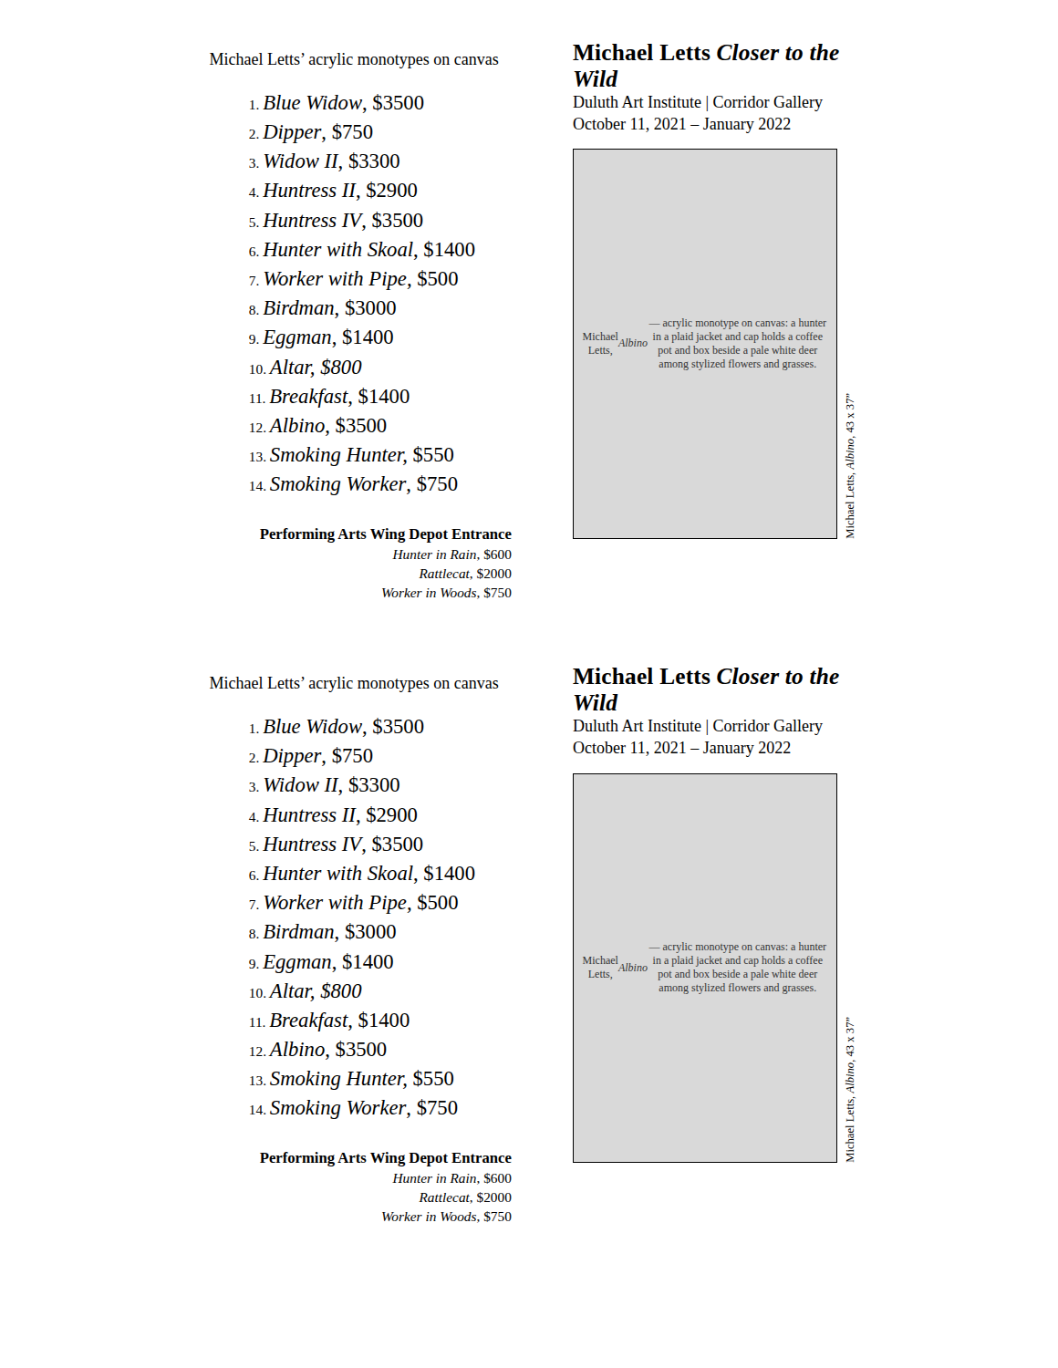Michael Letts’ acrylic monotypes on canvas
Blue Widow, $3500
Dipper, $750
Widow II, $3300
Huntress II, $2900
Huntress IV, $3500
Hunter with Skoal, $1400
Worker with Pipe, $500
Birdman, $3000
Eggman, $1400
Altar, $800
Breakfast, $1400
Albino, $3500
Smoking Hunter, $550
Smoking Worker, $750
Performing Arts Wing Depot Entrance
Hunter in Rain, $600
Rattlecat, $2000
Worker in Woods, $750
Michael Letts Closer to the Wild
Duluth Art Institute | Corridor Gallery
October 11, 2021 – January 2022
Michael Letts, Albino — acrylic monotype on canvas: a hunter in a plaid jacket and cap holds a coffee pot and box beside a pale white deer among stylized flowers and grasses.
Michael Letts, Albino, 43 x 37”
Michael Letts’ acrylic monotypes on canvas
Blue Widow, $3500
Dipper, $750
Widow II, $3300
Huntress II, $2900
Huntress IV, $3500
Hunter with Skoal, $1400
Worker with Pipe, $500
Birdman, $3000
Eggman, $1400
Altar, $800
Breakfast, $1400
Albino, $3500
Smoking Hunter, $550
Smoking Worker, $750
Performing Arts Wing Depot Entrance
Hunter in Rain, $600
Rattlecat, $2000
Worker in Woods, $750
Michael Letts Closer to the Wild
Duluth Art Institute | Corridor Gallery
October 11, 2021 – January 2022
Michael Letts, Albino — acrylic monotype on canvas: a hunter in a plaid jacket and cap holds a coffee pot and box beside a pale white deer among stylized flowers and grasses.
Michael Letts, Albino, 43 x 37”